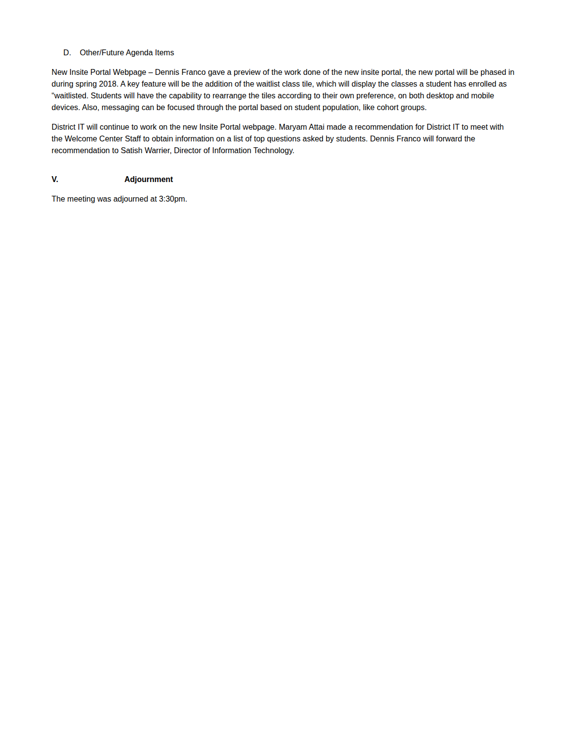D. Other/Future Agenda Items
New Insite Portal Webpage – Dennis Franco gave a preview of the work done of the new insite portal, the new portal will be phased in during spring 2018. A key feature will be the addition of the waitlist class tile, which will display the classes a student has enrolled as “waitlisted. Students will have the capability to rearrange the tiles according to their own preference, on both desktop and mobile devices. Also, messaging can be focused through the portal based on student population, like cohort groups.
District IT will continue to work on the new Insite Portal webpage. Maryam Attai made a recommendation for District IT to meet with the Welcome Center Staff to obtain information on a list of top questions asked by students. Dennis Franco will forward the recommendation to Satish Warrier, Director of Information Technology.
V. Adjournment
The meeting was adjourned at 3:30pm.